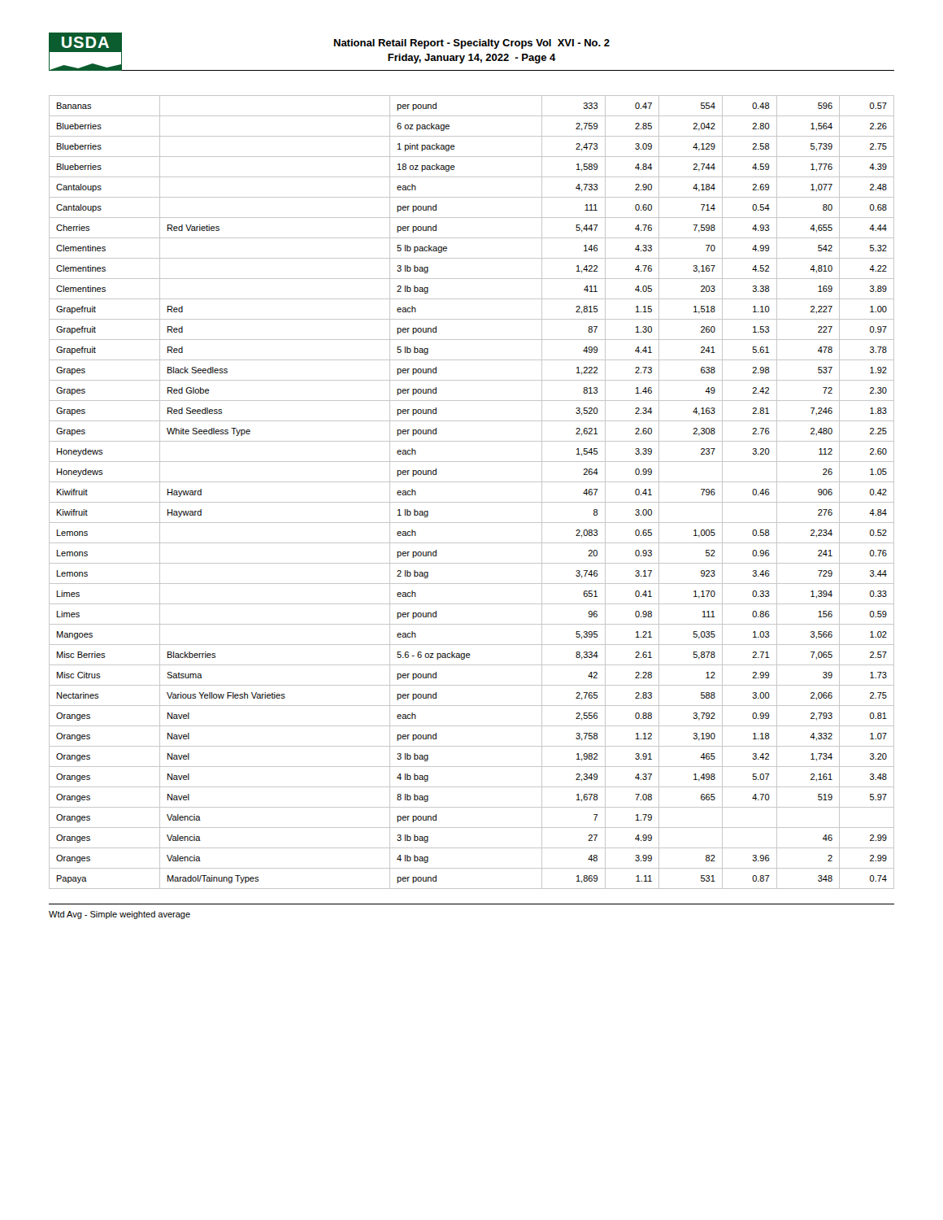USDA
National Retail Report - Specialty Crops Vol XVI - No. 2
Friday, January 14, 2022 - Page 4
| Bananas | | per pound | 333 | 0.47 | 554 | 0.48 | 596 | 0.57 |
| Blueberries | | 6 oz package | 2,759 | 2.85 | 2,042 | 2.80 | 1,564 | 2.26 |
| Blueberries | | 1 pint package | 2,473 | 3.09 | 4,129 | 2.58 | 5,739 | 2.75 |
| Blueberries | | 18 oz package | 1,589 | 4.84 | 2,744 | 4.59 | 1,776 | 4.39 |
| Cantaloups | | each | 4,733 | 2.90 | 4,184 | 2.69 | 1,077 | 2.48 |
| Cantaloups | | per pound | 111 | 0.60 | 714 | 0.54 | 80 | 0.68 |
| Cherries | Red Varieties | per pound | 5,447 | 4.76 | 7,598 | 4.93 | 4,655 | 4.44 |
| Clementines | | 5 lb package | 146 | 4.33 | 70 | 4.99 | 542 | 5.32 |
| Clementines | | 3 lb bag | 1,422 | 4.76 | 3,167 | 4.52 | 4,810 | 4.22 |
| Clementines | | 2 lb bag | 411 | 4.05 | 203 | 3.38 | 169 | 3.89 |
| Grapefruit | Red | each | 2,815 | 1.15 | 1,518 | 1.10 | 2,227 | 1.00 |
| Grapefruit | Red | per pound | 87 | 1.30 | 260 | 1.53 | 227 | 0.97 |
| Grapefruit | Red | 5 lb bag | 499 | 4.41 | 241 | 5.61 | 478 | 3.78 |
| Grapes | Black Seedless | per pound | 1,222 | 2.73 | 638 | 2.98 | 537 | 1.92 |
| Grapes | Red Globe | per pound | 813 | 1.46 | 49 | 2.42 | 72 | 2.30 |
| Grapes | Red Seedless | per pound | 3,520 | 2.34 | 4,163 | 2.81 | 7,246 | 1.83 |
| Grapes | White Seedless Type | per pound | 2,621 | 2.60 | 2,308 | 2.76 | 2,480 | 2.25 |
| Honeydews | | each | 1,545 | 3.39 | 237 | 3.20 | 112 | 2.60 |
| Honeydews | | per pound | 264 | 0.99 | | | 26 | 1.05 |
| Kiwifruit | Hayward | each | 467 | 0.41 | 796 | 0.46 | 906 | 0.42 |
| Kiwifruit | Hayward | 1 lb bag | 8 | 3.00 | | | 276 | 4.84 |
| Lemons | | each | 2,083 | 0.65 | 1,005 | 0.58 | 2,234 | 0.52 |
| Lemons | | per pound | 20 | 0.93 | 52 | 0.96 | 241 | 0.76 |
| Lemons | | 2 lb bag | 3,746 | 3.17 | 923 | 3.46 | 729 | 3.44 |
| Limes | | each | 651 | 0.41 | 1,170 | 0.33 | 1,394 | 0.33 |
| Limes | | per pound | 96 | 0.98 | 111 | 0.86 | 156 | 0.59 |
| Mangoes | | each | 5,395 | 1.21 | 5,035 | 1.03 | 3,566 | 1.02 |
| Misc Berries | Blackberries | 5.6 - 6 oz package | 8,334 | 2.61 | 5,878 | 2.71 | 7,065 | 2.57 |
| Misc Citrus | Satsuma | per pound | 42 | 2.28 | 12 | 2.99 | 39 | 1.73 |
| Nectarines | Various Yellow Flesh Varieties | per pound | 2,765 | 2.83 | 588 | 3.00 | 2,066 | 2.75 |
| Oranges | Navel | each | 2,556 | 0.88 | 3,792 | 0.99 | 2,793 | 0.81 |
| Oranges | Navel | per pound | 3,758 | 1.12 | 3,190 | 1.18 | 4,332 | 1.07 |
| Oranges | Navel | 3 lb bag | 1,982 | 3.91 | 465 | 3.42 | 1,734 | 3.20 |
| Oranges | Navel | 4 lb bag | 2,349 | 4.37 | 1,498 | 5.07 | 2,161 | 3.48 |
| Oranges | Navel | 8 lb bag | 1,678 | 7.08 | 665 | 4.70 | 519 | 5.97 |
| Oranges | Valencia | per pound | 7 | 1.79 | | | | |
| Oranges | Valencia | 3 lb bag | 27 | 4.99 | | | 46 | 2.99 |
| Oranges | Valencia | 4 lb bag | 48 | 3.99 | 82 | 3.96 | 2 | 2.99 |
| Papaya | Maradol/Tainung Types | per pound | 1,869 | 1.11 | 531 | 0.87 | 348 | 0.74 |
Wtd Avg - Simple weighted average